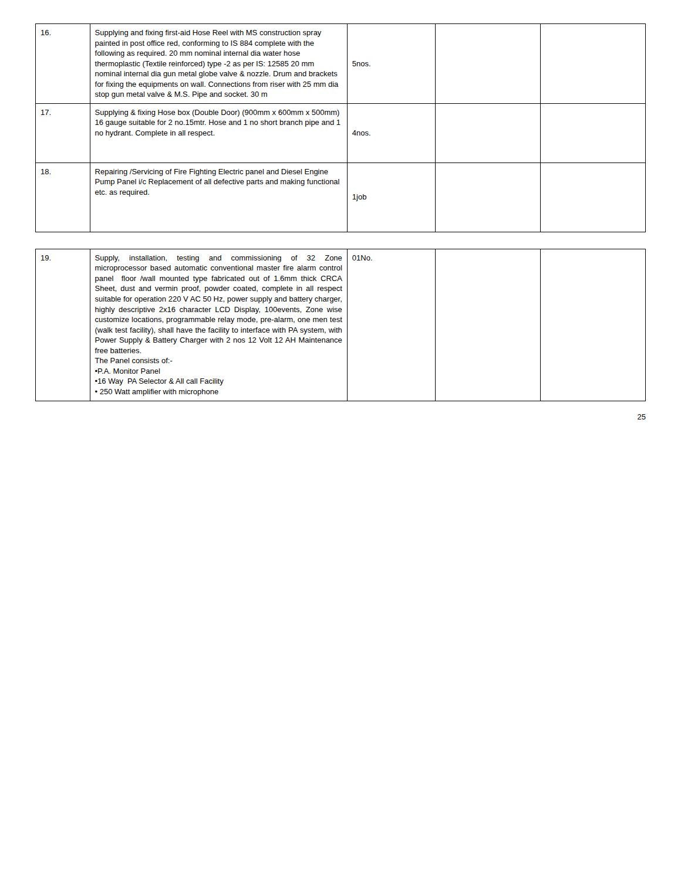| 16. | Supplying and fixing first-aid Hose Reel with MS construction spray painted in post office red, conforming to IS 884 complete with the following as required. 20 mm nominal internal dia water hose thermoplastic (Textile reinforced) type -2 as per IS: 12585 20 mm nominal internal dia gun metal globe valve & nozzle. Drum and brackets for fixing the equipments on wall. Connections from riser with 25 mm dia stop gun metal valve & M.S. Pipe and socket. 30 m | 5nos. | | |
| 17. | Supplying & fixing Hose box (Double Door) (900mm x 600mm x 500mm) 16 gauge suitable for 2 no.15mtr. Hose and 1 no short branch pipe and 1 no hydrant. Complete in all respect. | 4nos. | | |
| 18. | Repairing /Servicing of Fire Fighting Electric panel and Diesel Engine Pump Panel i/c Replacement of all defective parts and making functional etc. as required. | 1job | | |
| 19. | Supply, installation, testing and commissioning of 32 Zone microprocessor based automatic conventional master fire alarm control panel floor /wall mounted type fabricated out of 1.6mm thick CRCA Sheet, dust and vermin proof, powder coated, complete in all respect suitable for operation 220 V AC 50 Hz, power supply and battery charger, highly descriptive 2x16 character LCD Display, 100events, Zone wise customize locations, programmable relay mode, pre-alarm, one men test (walk test facility), shall have the facility to interface with PA system, with Power Supply & Battery Charger with 2 nos 12 Volt 12 AH Maintenance free batteries. The Panel consists of:- •P.A. Monitor Panel •16 Way PA Selector & All call Facility • 250 Watt amplifier with microphone | 01No. | | |
25